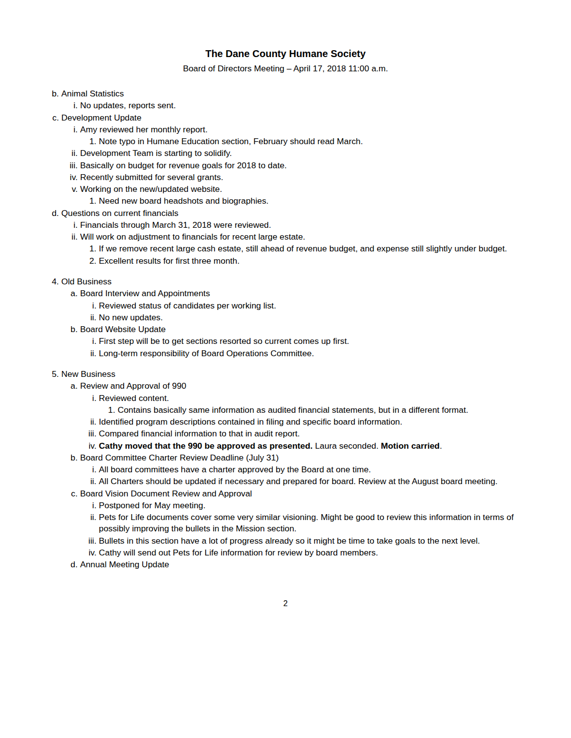The Dane County Humane Society
Board of Directors Meeting – April 17, 2018 11:00 a.m.
Animal Statistics
No updates, reports sent.
Development Update
Amy reviewed her monthly report.
Note typo in Humane Education section, February should read March.
Development Team is starting to solidify.
Basically on budget for revenue goals for 2018 to date.
Recently submitted for several grants.
Working on the new/updated website.
Need new board headshots and biographies.
Questions on current financials
Financials through March 31, 2018 were reviewed.
Will work on adjustment to financials for recent large estate.
If we remove recent large cash estate, still ahead of revenue budget, and expense still slightly under budget.
Excellent results for first three month.
Old Business
Board Interview and Appointments
Reviewed status of candidates per working list.
No new updates.
Board Website Update
First step will be to get sections resorted so current comes up first.
Long-term responsibility of Board Operations Committee.
New Business
Review and Approval of 990
Reviewed content.
Contains basically same information as audited financial statements, but in a different format.
Identified program descriptions contained in filing and specific board information.
Compared financial information to that in audit report.
Cathy moved that the 990 be approved as presented. Laura seconded. Motion carried.
Board Committee Charter Review Deadline (July 31)
All board committees have a charter approved by the Board at one time.
All Charters should be updated if necessary and prepared for board. Review at the August board meeting.
Board Vision Document Review and Approval
Postponed for May meeting.
Pets for Life documents cover some very similar visioning. Might be good to review this information in terms of possibly improving the bullets in the Mission section.
Bullets in this section have a lot of progress already so it might be time to take goals to the next level.
Cathy will send out Pets for Life information for review by board members.
Annual Meeting Update
2